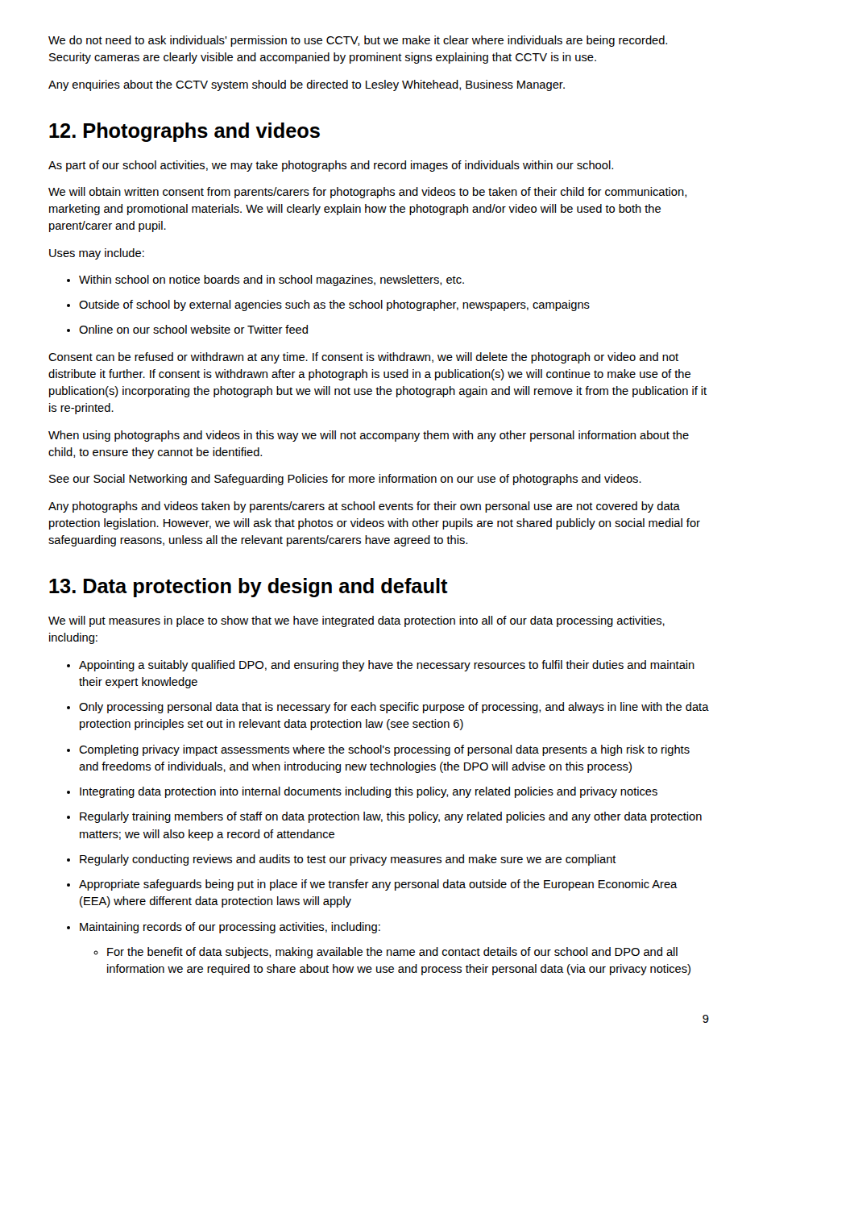We do not need to ask individuals' permission to use CCTV, but we make it clear where individuals are being recorded. Security cameras are clearly visible and accompanied by prominent signs explaining that CCTV is in use.
Any enquiries about the CCTV system should be directed to Lesley Whitehead, Business Manager.
12. Photographs and videos
As part of our school activities, we may take photographs and record images of individuals within our school.
We will obtain written consent from parents/carers for photographs and videos to be taken of their child for communication, marketing and promotional materials. We will clearly explain how the photograph and/or video will be used to both the parent/carer and pupil.
Uses may include:
Within school on notice boards and in school magazines, newsletters, etc.
Outside of school by external agencies such as the school photographer, newspapers, campaigns
Online on our school website or Twitter feed
Consent can be refused or withdrawn at any time. If consent is withdrawn, we will delete the photograph or video and not distribute it further. If consent is withdrawn after a photograph is used in a publication(s) we will continue to make use of the publication(s) incorporating the photograph but we will not use the photograph again and will remove it from the publication if it is re-printed.
When using photographs and videos in this way we will not accompany them with any other personal information about the child, to ensure they cannot be identified.
See our Social Networking and Safeguarding Policies for more information on our use of photographs and videos.
Any photographs and videos taken by parents/carers at school events for their own personal use are not covered by data protection legislation. However, we will ask that photos or videos with other pupils are not shared publicly on social medial for safeguarding reasons, unless all the relevant parents/carers have agreed to this.
13. Data protection by design and default
We will put measures in place to show that we have integrated data protection into all of our data processing activities, including:
Appointing a suitably qualified DPO, and ensuring they have the necessary resources to fulfil their duties and maintain their expert knowledge
Only processing personal data that is necessary for each specific purpose of processing, and always in line with the data protection principles set out in relevant data protection law (see section 6)
Completing privacy impact assessments where the school's processing of personal data presents a high risk to rights and freedoms of individuals, and when introducing new technologies (the DPO will advise on this process)
Integrating data protection into internal documents including this policy, any related policies and privacy notices
Regularly training members of staff on data protection law, this policy, any related policies and any other data protection matters; we will also keep a record of attendance
Regularly conducting reviews and audits to test our privacy measures and make sure we are compliant
Appropriate safeguards being put in place if we transfer any personal data outside of the European Economic Area (EEA) where different data protection laws will apply
Maintaining records of our processing activities, including:
For the benefit of data subjects, making available the name and contact details of our school and DPO and all information we are required to share about how we use and process their personal data (via our privacy notices)
9